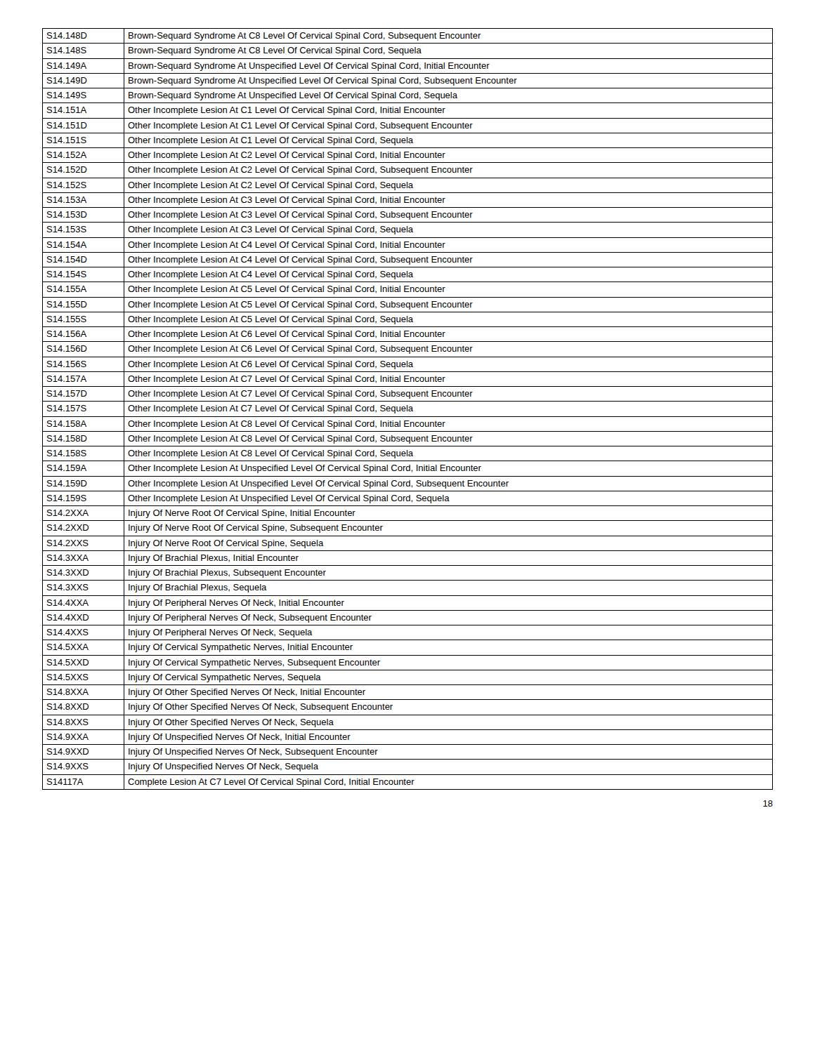| S14.148D | Brown-Sequard Syndrome At C8 Level Of Cervical Spinal Cord, Subsequent Encounter |
| S14.148S | Brown-Sequard Syndrome At C8 Level Of Cervical Spinal Cord, Sequela |
| S14.149A | Brown-Sequard Syndrome At Unspecified Level Of Cervical Spinal Cord, Initial Encounter |
| S14.149D | Brown-Sequard Syndrome At Unspecified Level Of Cervical Spinal Cord, Subsequent Encounter |
| S14.149S | Brown-Sequard Syndrome At Unspecified Level Of Cervical Spinal Cord, Sequela |
| S14.151A | Other Incomplete Lesion At C1 Level Of Cervical Spinal Cord, Initial Encounter |
| S14.151D | Other Incomplete Lesion At C1 Level Of Cervical Spinal Cord, Subsequent Encounter |
| S14.151S | Other Incomplete Lesion At C1 Level Of Cervical Spinal Cord, Sequela |
| S14.152A | Other Incomplete Lesion At C2 Level Of Cervical Spinal Cord, Initial Encounter |
| S14.152D | Other Incomplete Lesion At C2 Level Of Cervical Spinal Cord, Subsequent Encounter |
| S14.152S | Other Incomplete Lesion At C2 Level Of Cervical Spinal Cord, Sequela |
| S14.153A | Other Incomplete Lesion At C3 Level Of Cervical Spinal Cord, Initial Encounter |
| S14.153D | Other Incomplete Lesion At C3 Level Of Cervical Spinal Cord, Subsequent Encounter |
| S14.153S | Other Incomplete Lesion At C3 Level Of Cervical Spinal Cord, Sequela |
| S14.154A | Other Incomplete Lesion At C4 Level Of Cervical Spinal Cord, Initial Encounter |
| S14.154D | Other Incomplete Lesion At C4 Level Of Cervical Spinal Cord, Subsequent Encounter |
| S14.154S | Other Incomplete Lesion At C4 Level Of Cervical Spinal Cord, Sequela |
| S14.155A | Other Incomplete Lesion At C5 Level Of Cervical Spinal Cord, Initial Encounter |
| S14.155D | Other Incomplete Lesion At C5 Level Of Cervical Spinal Cord, Subsequent Encounter |
| S14.155S | Other Incomplete Lesion At C5 Level Of Cervical Spinal Cord, Sequela |
| S14.156A | Other Incomplete Lesion At C6 Level Of Cervical Spinal Cord, Initial Encounter |
| S14.156D | Other Incomplete Lesion At C6 Level Of Cervical Spinal Cord, Subsequent Encounter |
| S14.156S | Other Incomplete Lesion At C6 Level Of Cervical Spinal Cord, Sequela |
| S14.157A | Other Incomplete Lesion At C7 Level Of Cervical Spinal Cord, Initial Encounter |
| S14.157D | Other Incomplete Lesion At C7 Level Of Cervical Spinal Cord, Subsequent Encounter |
| S14.157S | Other Incomplete Lesion At C7 Level Of Cervical Spinal Cord, Sequela |
| S14.158A | Other Incomplete Lesion At C8 Level Of Cervical Spinal Cord, Initial Encounter |
| S14.158D | Other Incomplete Lesion At C8 Level Of Cervical Spinal Cord, Subsequent Encounter |
| S14.158S | Other Incomplete Lesion At C8 Level Of Cervical Spinal Cord, Sequela |
| S14.159A | Other Incomplete Lesion At Unspecified Level Of Cervical Spinal Cord, Initial Encounter |
| S14.159D | Other Incomplete Lesion At Unspecified Level Of Cervical Spinal Cord, Subsequent Encounter |
| S14.159S | Other Incomplete Lesion At Unspecified Level Of Cervical Spinal Cord, Sequela |
| S14.2XXA | Injury Of Nerve Root Of Cervical Spine, Initial Encounter |
| S14.2XXD | Injury Of Nerve Root Of Cervical Spine, Subsequent Encounter |
| S14.2XXS | Injury Of Nerve Root Of Cervical Spine, Sequela |
| S14.3XXA | Injury Of Brachial Plexus, Initial Encounter |
| S14.3XXD | Injury Of Brachial Plexus, Subsequent Encounter |
| S14.3XXS | Injury Of Brachial Plexus, Sequela |
| S14.4XXA | Injury Of Peripheral Nerves Of Neck, Initial Encounter |
| S14.4XXD | Injury Of Peripheral Nerves Of Neck, Subsequent Encounter |
| S14.4XXS | Injury Of Peripheral Nerves Of Neck, Sequela |
| S14.5XXA | Injury Of Cervical Sympathetic Nerves, Initial Encounter |
| S14.5XXD | Injury Of Cervical Sympathetic Nerves, Subsequent Encounter |
| S14.5XXS | Injury Of Cervical Sympathetic Nerves, Sequela |
| S14.8XXA | Injury Of Other Specified Nerves Of Neck, Initial Encounter |
| S14.8XXD | Injury Of Other Specified Nerves Of Neck, Subsequent Encounter |
| S14.8XXS | Injury Of Other Specified Nerves Of Neck, Sequela |
| S14.9XXA | Injury Of Unspecified Nerves Of Neck, Initial Encounter |
| S14.9XXD | Injury Of Unspecified Nerves Of Neck, Subsequent Encounter |
| S14.9XXS | Injury Of Unspecified Nerves Of Neck, Sequela |
| S14117A | Complete Lesion At C7 Level Of Cervical Spinal Cord, Initial Encounter |
18